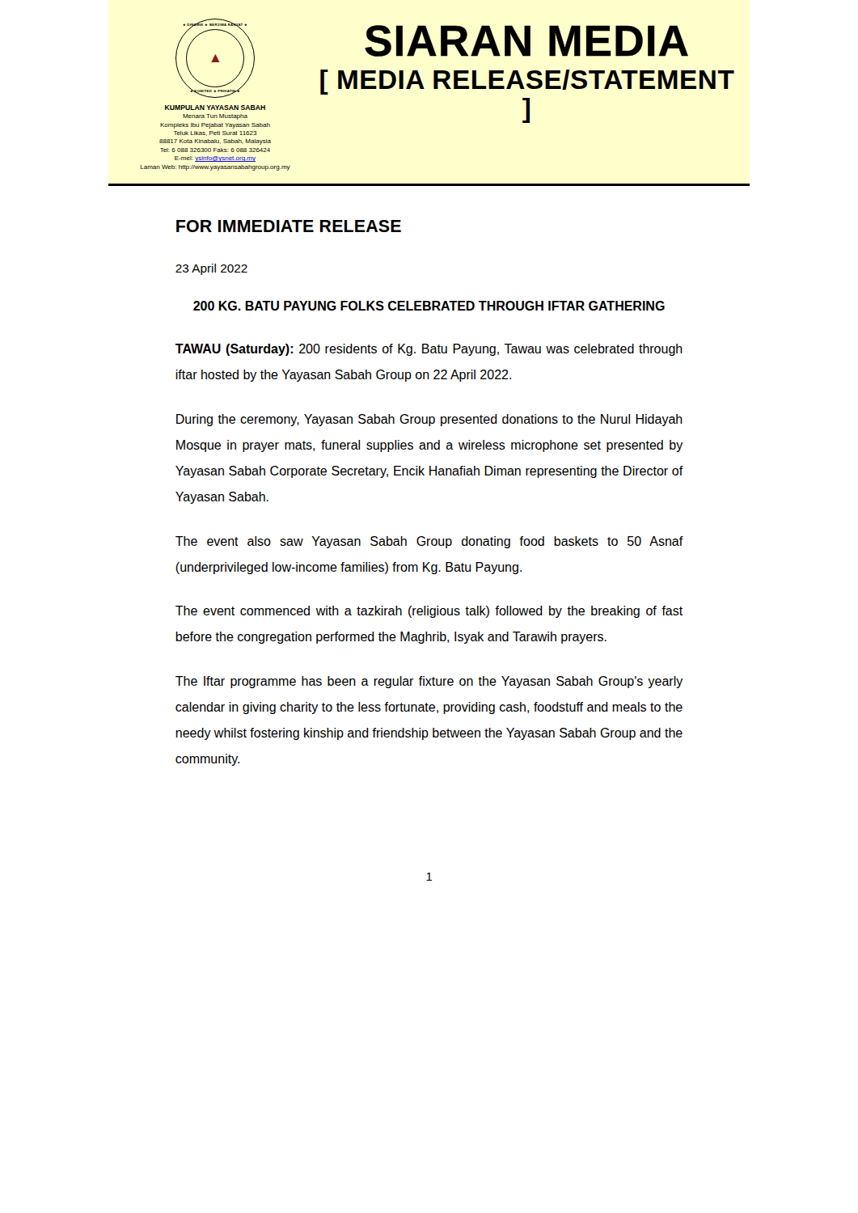★ DINAMIK ★ BERJIWA RAKYAT ★
★ KOMITED ★ PRIHATIN ★
▲
KUMPULAN YAYASAN SABAH
Menara Tun Mustapha
Kompleks Ibu Pejabat Yayasan Sabah
Teluk Likas, Peti Surat 11623
88817 Kota Kinabalu, Sabah, Malaysia
Tel: 6 088 326300 Faks: 6 088 326424
E-mel: ysinfo@ysnet.org.my
Laman Web: http://www.yayasansabahgroup.org.my
SIARAN MEDIA
[ MEDIA RELEASE/STATEMENT ]
FOR IMMEDIATE RELEASE
23 April 2022
200 KG. BATU PAYUNG FOLKS CELEBRATED THROUGH IFTAR GATHERING
TAWAU (Saturday): 200 residents of Kg. Batu Payung, Tawau was celebrated through iftar hosted by the Yayasan Sabah Group on 22 April 2022.
During the ceremony, Yayasan Sabah Group presented donations to the Nurul Hidayah Mosque in prayer mats, funeral supplies and a wireless microphone set presented by Yayasan Sabah Corporate Secretary, Encik Hanafiah Diman representing the Director of Yayasan Sabah.
The event also saw Yayasan Sabah Group donating food baskets to 50 Asnaf (underprivileged low-income families) from Kg. Batu Payung.
The event commenced with a tazkirah (religious talk) followed by the breaking of fast before the congregation performed the Maghrib, Isyak and Tarawih prayers.
The Iftar programme has been a regular fixture on the Yayasan Sabah Group's yearly calendar in giving charity to the less fortunate, providing cash, foodstuff and meals to the needy whilst fostering kinship and friendship between the Yayasan Sabah Group and the community.
1